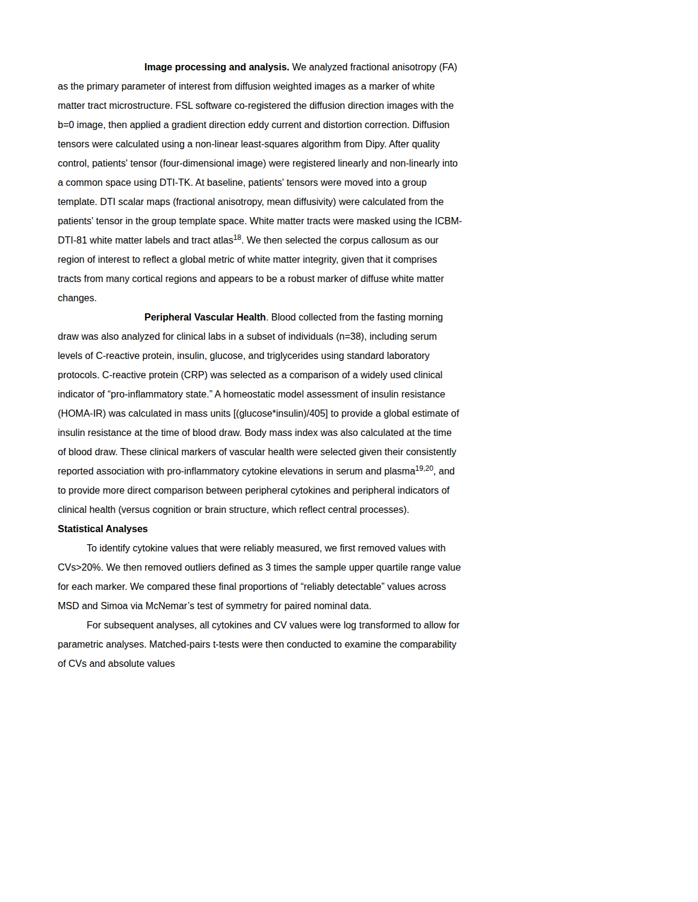Image processing and analysis. We analyzed fractional anisotropy (FA) as the primary parameter of interest from diffusion weighted images as a marker of white matter tract microstructure. FSL software co-registered the diffusion direction images with the b=0 image, then applied a gradient direction eddy current and distortion correction. Diffusion tensors were calculated using a non-linear least-squares algorithm from Dipy. After quality control, patients' tensor (four-dimensional image) were registered linearly and non-linearly into a common space using DTI-TK. At baseline, patients' tensors were moved into a group template. DTI scalar maps (fractional anisotropy, mean diffusivity) were calculated from the patients' tensor in the group template space. White matter tracts were masked using the ICBM-DTI-81 white matter labels and tract atlas18. We then selected the corpus callosum as our region of interest to reflect a global metric of white matter integrity, given that it comprises tracts from many cortical regions and appears to be a robust marker of diffuse white matter changes.
Peripheral Vascular Health. Blood collected from the fasting morning draw was also analyzed for clinical labs in a subset of individuals (n=38), including serum levels of C-reactive protein, insulin, glucose, and triglycerides using standard laboratory protocols. C-reactive protein (CRP) was selected as a comparison of a widely used clinical indicator of “pro-inflammatory state.” A homeostatic model assessment of insulin resistance (HOMA-IR) was calculated in mass units [(glucose*insulin)/405] to provide a global estimate of insulin resistance at the time of blood draw. Body mass index was also calculated at the time of blood draw. These clinical markers of vascular health were selected given their consistently reported association with pro-inflammatory cytokine elevations in serum and plasma19,20, and to provide more direct comparison between peripheral cytokines and peripheral indicators of clinical health (versus cognition or brain structure, which reflect central processes).
Statistical Analyses
To identify cytokine values that were reliably measured, we first removed values with CVs>20%. We then removed outliers defined as 3 times the sample upper quartile range value for each marker. We compared these final proportions of “reliably detectable” values across MSD and Simoa via McNemar’s test of symmetry for paired nominal data.
For subsequent analyses, all cytokines and CV values were log transformed to allow for parametric analyses. Matched-pairs t-tests were then conducted to examine the comparability of CVs and absolute values